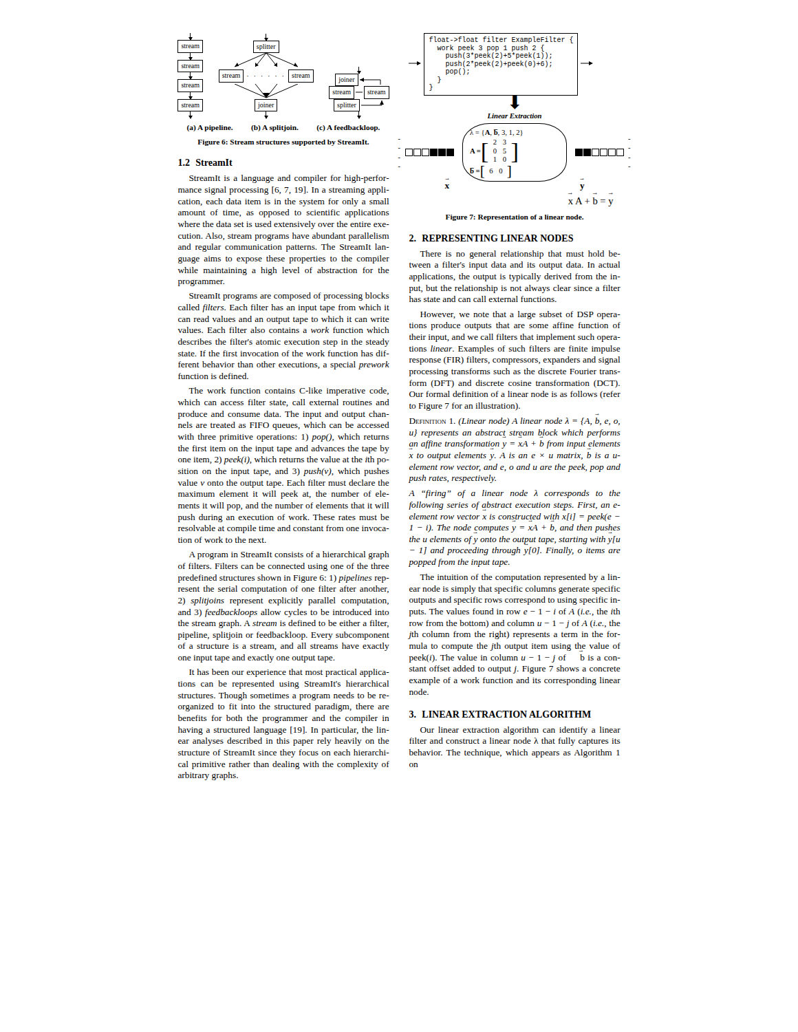stream
stream
stream
stream
splitter
stream
· · · · · ·
stream
joiner
joiner
stream
stream
splitter
(a) A pipeline. (b) A splitjoin. (c) A feedbackloop.
Figure 6: Stream structures supported by StreamIt.
1.2 StreamIt
StreamIt is a language and compiler for high-performance signal processing [6, 7, 19]. In a streaming application, each data item is in the system for only a small amount of time, as opposed to scientific applications where the data set is used extensively over the entire execution. Also, stream programs have abundant parallelism and regular communication patterns. The StreamIt language aims to expose these properties to the compiler while maintaining a high level of abstraction for the programmer.
StreamIt programs are composed of processing blocks called filters. Each filter has an input tape from which it can read values and an output tape to which it can write values. Each filter also contains a work function which describes the filter's atomic execution step in the steady state. If the first invocation of the work function has different behavior than other executions, a special prework function is defined.
The work function contains C-like imperative code, which can access filter state, call external routines and produce and consume data. The input and output channels are treated as FIFO queues, which can be accessed with three primitive operations: 1) pop(), which returns the first item on the input tape and advances the tape by one item, 2) peek(i), which returns the value at the ith position on the input tape, and 3) push(v), which pushes value v onto the output tape. Each filter must declare the maximum element it will peek at, the number of elements it will pop, and the number of elements that it will push during an execution of work. These rates must be resolvable at compile time and constant from one invocation of work to the next.
A program in StreamIt consists of a hierarchical graph of filters. Filters can be connected using one of the three predefined structures shown in Figure 6: 1) pipelines represent the serial computation of one filter after another, 2) splitjoins represent explicitly parallel computation, and 3) feedbackloops allow cycles to be introduced into the stream graph. A stream is defined to be either a filter, pipeline, splitjoin or feedbackloop. Every subcomponent of a structure is a stream, and all streams have exactly one input tape and exactly one output tape.
It has been our experience that most practical applications can be represented using StreamIt's hierarchical structures. Though sometimes a program needs to be reorganized to fit into the structured paradigm, there are benefits for both the programmer and the compiler in having a structured language [19]. In particular, the linear analyses described in this paper rely heavily on the structure of StreamIt since they focus on each hierarchical primitive rather than dealing with the complexity of arbitrary graphs.
float->float filter ExampleFilter { work peek 3 pop 1 push 2 { push(3*peek(2)+5*peek(1)); push(2*peek(2)+peek(0)+6); pop(); } }
⬇
Linear Extraction
- - - -
λ = {A, b̅, 3, 1, 2}
A = [
23
05
10
]
b̅ = [
60
]
- - - -
x y
x A + b = y
Figure 7: Representation of a linear node.
2. REPRESENTING LINEAR NODES
There is no general relationship that must hold between a filter's input data and its output data. In actual applications, the output is typically derived from the input, but the relationship is not always clear since a filter has state and can call external functions.
However, we note that a large subset of DSP operations produce outputs that are some affine function of their input, and we call filters that implement such operations linear. Examples of such filters are finite impulse response (FIR) filters, compressors, expanders and signal processing transforms such as the discrete Fourier transform (DFT) and discrete cosine transformation (DCT). Our formal definition of a linear node is as follows (refer to Figure 7 for an illustration).
Definition 1. (Linear node) A linear node λ = {A, b, e, o, u} represents an abstract stream block which performs an affine transformation y = x A + b from input elements x to output elements y. A is an e × u matrix, b is a u-element row vector, and e, o and u are the peek, pop and push rates, respectively.
A “firing” of a linear node λ corresponds to the following series of abstract execution steps. First, an e-element row vector x is constructed with x[i] = peek(e − 1 − i). The node computes y = x A + b, and then pushes the u elements of y onto the output tape, starting with y[u − 1] and proceeding through y[0]. Finally, o items are popped from the input tape.
The intuition of the computation represented by a linear node is simply that specific columns generate specific outputs and specific rows correspond to using specific inputs. The values found in row e − 1 − i of A (i.e., the ith row from the bottom) and column u − 1 − j of A (i.e., the jth column from the right) represents a term in the formula to compute the jth output item using the value of peek(i). The value in column u − 1 − j of b is a constant offset added to output j. Figure 7 shows a concrete example of a work function and its corresponding linear node.
3. LINEAR EXTRACTION ALGORITHM
Our linear extraction algorithm can identify a linear filter and construct a linear node λ that fully captures its behavior. The technique, which appears as Algorithm 1 on